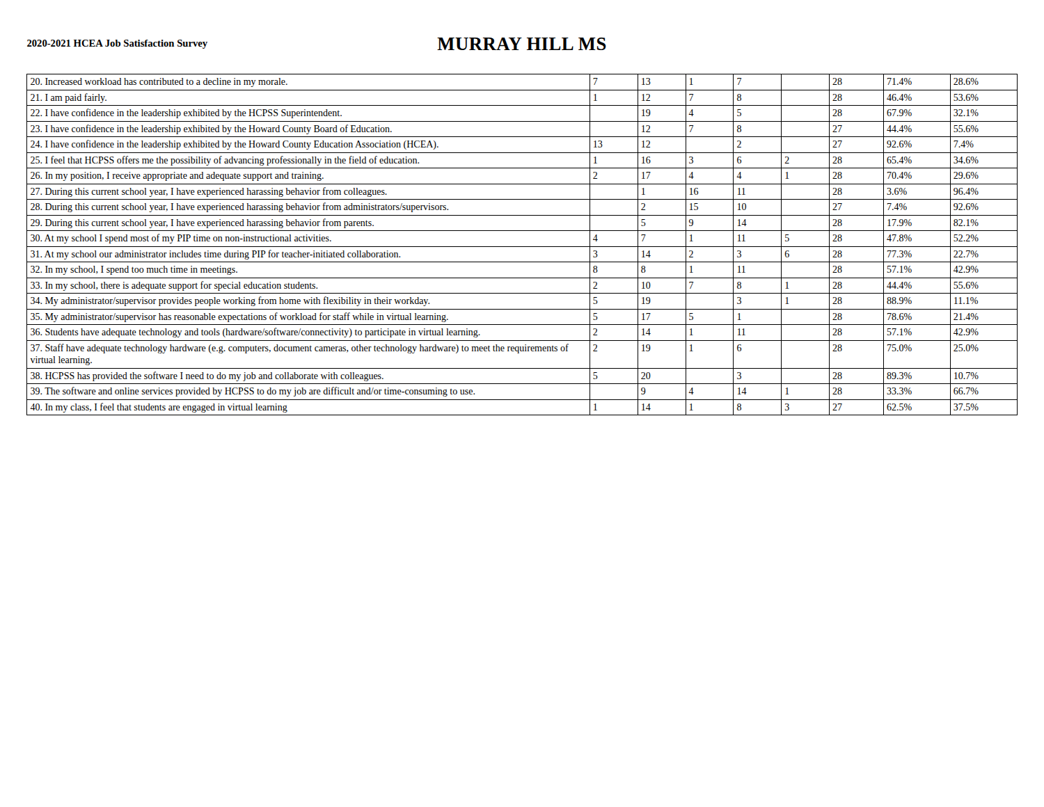2020-2021 HCEA Job Satisfaction Survey
MURRAY HILL MS
| 20. Increased workload has contributed to a decline in my morale. | 7 | 13 | 1 | 7 | | 28 | 71.4% | 28.6% |
| 21. I am paid fairly. | 1 | 12 | 7 | 8 | | 28 | 46.4% | 53.6% |
| 22. I have confidence in the leadership exhibited by the HCPSS Superintendent. | | 19 | 4 | 5 | | 28 | 67.9% | 32.1% |
| 23. I have confidence in the leadership exhibited by the Howard County Board of Education. | | 12 | 7 | 8 | | 27 | 44.4% | 55.6% |
| 24. I have confidence in the leadership exhibited by the Howard County Education Association (HCEA). | 13 | 12 | | 2 | | 27 | 92.6% | 7.4% |
| 25. I feel that HCPSS offers me the possibility of advancing professionally in the field of education. | 1 | 16 | 3 | 6 | 2 | 28 | 65.4% | 34.6% |
| 26. In my position, I receive appropriate and adequate support and training. | 2 | 17 | 4 | 4 | 1 | 28 | 70.4% | 29.6% |
| 27. During this current school year, I have experienced harassing behavior from colleagues. | | 1 | 16 | 11 | | 28 | 3.6% | 96.4% |
| 28. During this current school year, I have experienced harassing behavior from administrators/supervisors. | | 2 | 15 | 10 | | 27 | 7.4% | 92.6% |
| 29. During this current school year, I have experienced harassing behavior from parents. | | 5 | 9 | 14 | | 28 | 17.9% | 82.1% |
| 30. At my school I spend most of my PIP time on non-instructional activities. | 4 | 7 | 1 | 11 | 5 | 28 | 47.8% | 52.2% |
| 31. At my school our administrator includes time during PIP for teacher-initiated collaboration. | 3 | 14 | 2 | 3 | 6 | 28 | 77.3% | 22.7% |
| 32. In my school, I spend too much time in meetings. | 8 | 8 | 1 | 11 | | 28 | 57.1% | 42.9% |
| 33. In my school, there is adequate support for special education students. | 2 | 10 | 7 | 8 | 1 | 28 | 44.4% | 55.6% |
| 34. My administrator/supervisor provides people working from home with flexibility in their workday. | 5 | 19 | | 3 | 1 | 28 | 88.9% | 11.1% |
| 35. My administrator/supervisor has reasonable expectations of workload for staff while in virtual learning. | 5 | 17 | 5 | 1 | | 28 | 78.6% | 21.4% |
| 36. Students have adequate technology and tools (hardware/software/connectivity) to participate in virtual learning. | 2 | 14 | 1 | 11 | | 28 | 57.1% | 42.9% |
| 37. Staff have adequate technology hardware (e.g. computers, document cameras, other technology hardware) to meet the requirements of virtual learning. | 2 | 19 | 1 | 6 | | 28 | 75.0% | 25.0% |
| 38. HCPSS has provided the software I need to do my job and collaborate with colleagues. | 5 | 20 | | 3 | | 28 | 89.3% | 10.7% |
| 39. The software and online services provided by HCPSS to do my job are difficult and/or time-consuming to use. | | 9 | 4 | 14 | 1 | 28 | 33.3% | 66.7% |
| 40. In my class, I feel that students are engaged in virtual learning | 1 | 14 | 1 | 8 | 3 | 27 | 62.5% | 37.5% |